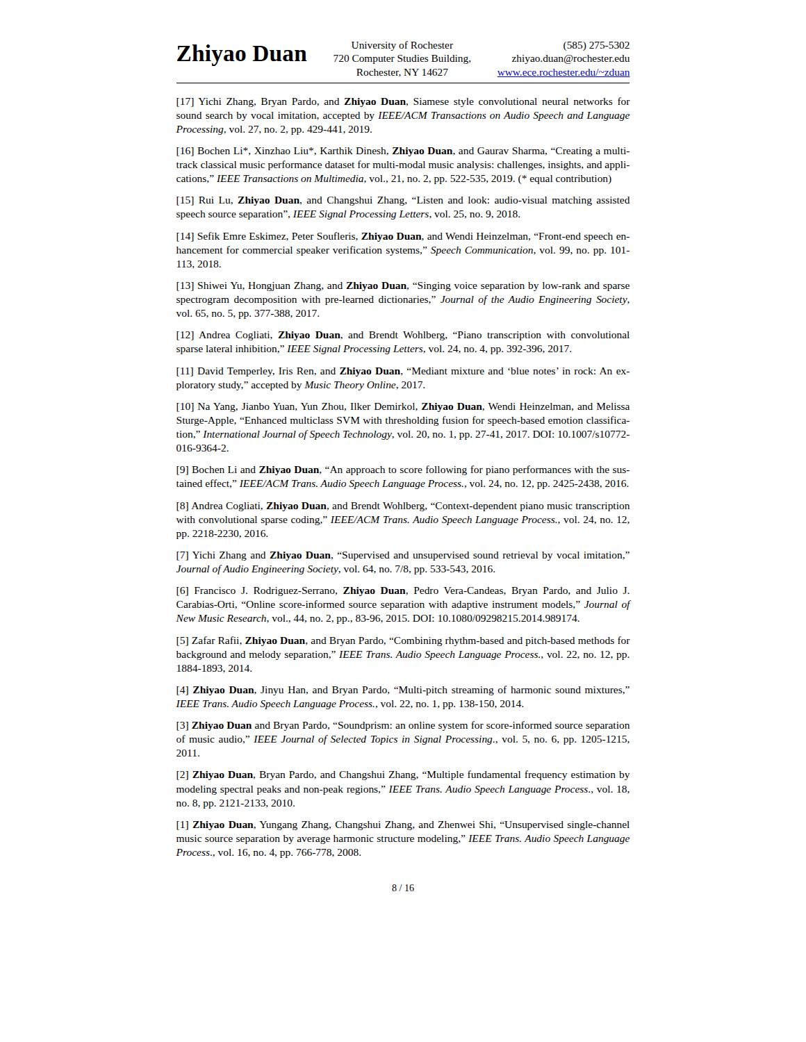Zhiyao Duan
University of Rochester
720 Computer Studies Building,
Rochester, NY 14627
(585) 275-5302
zhiyao.duan@rochester.edu
www.ece.rochester.edu/~zduan
[17] Yichi Zhang, Bryan Pardo, and Zhiyao Duan, Siamese style convolutional neural networks for sound search by vocal imitation, accepted by IEEE/ACM Transactions on Audio Speech and Language Processing, vol. 27, no. 2, pp. 429-441, 2019.
[16] Bochen Li*, Xinzhao Liu*, Karthik Dinesh, Zhiyao Duan, and Gaurav Sharma, “Creating a multi-track classical music performance dataset for multi-modal music analysis: challenges, insights, and applications,” IEEE Transactions on Multimedia, vol., 21, no. 2, pp. 522-535, 2019. (* equal contribution)
[15] Rui Lu, Zhiyao Duan, and Changshui Zhang, “Listen and look: audio-visual matching assisted speech source separation”, IEEE Signal Processing Letters, vol. 25, no. 9, 2018.
[14] Sefik Emre Eskimez, Peter Soufleris, Zhiyao Duan, and Wendi Heinzelman, “Front-end speech enhancement for commercial speaker verification systems,” Speech Communication, vol. 99, no. pp. 101-113, 2018.
[13] Shiwei Yu, Hongjuan Zhang, and Zhiyao Duan, “Singing voice separation by low-rank and sparse spectrogram decomposition with pre-learned dictionaries,” Journal of the Audio Engineering Society, vol. 65, no. 5, pp. 377-388, 2017.
[12] Andrea Cogliati, Zhiyao Duan, and Brendt Wohlberg, “Piano transcription with convolutional sparse lateral inhibition,” IEEE Signal Processing Letters, vol. 24, no. 4, pp. 392-396, 2017.
[11] David Temperley, Iris Ren, and Zhiyao Duan, “Mediant mixture and ‘blue notes’ in rock: An exploratory study,” accepted by Music Theory Online, 2017.
[10] Na Yang, Jianbo Yuan, Yun Zhou, Ilker Demirkol, Zhiyao Duan, Wendi Heinzelman, and Melissa Sturge-Apple, “Enhanced multiclass SVM with thresholding fusion for speech-based emotion classification,” International Journal of Speech Technology, vol. 20, no. 1, pp. 27-41, 2017. DOI: 10.1007/s10772-016-9364-2.
[9] Bochen Li and Zhiyao Duan, “An approach to score following for piano performances with the sustained effect,” IEEE/ACM Trans. Audio Speech Language Process., vol. 24, no. 12, pp. 2425-2438, 2016.
[8] Andrea Cogliati, Zhiyao Duan, and Brendt Wohlberg, “Context-dependent piano music transcription with convolutional sparse coding,” IEEE/ACM Trans. Audio Speech Language Process., vol. 24, no. 12, pp. 2218-2230, 2016.
[7] Yichi Zhang and Zhiyao Duan, “Supervised and unsupervised sound retrieval by vocal imitation,” Journal of Audio Engineering Society, vol. 64, no. 7/8, pp. 533-543, 2016.
[6] Francisco J. Rodriguez-Serrano, Zhiyao Duan, Pedro Vera-Candeas, Bryan Pardo, and Julio J. Carabias-Orti, “Online score-informed source separation with adaptive instrument models,” Journal of New Music Research, vol., 44, no. 2, pp., 83-96, 2015. DOI: 10.1080/09298215.2014.989174.
[5] Zafar Rafii, Zhiyao Duan, and Bryan Pardo, “Combining rhythm-based and pitch-based methods for background and melody separation,” IEEE Trans. Audio Speech Language Process., vol. 22, no. 12, pp. 1884-1893, 2014.
[4] Zhiyao Duan, Jinyu Han, and Bryan Pardo, “Multi-pitch streaming of harmonic sound mixtures,” IEEE Trans. Audio Speech Language Process., vol. 22, no. 1, pp. 138-150, 2014.
[3] Zhiyao Duan and Bryan Pardo, “Soundprism: an online system for score-informed source separation of music audio,” IEEE Journal of Selected Topics in Signal Processing., vol. 5, no. 6, pp. 1205-1215, 2011.
[2] Zhiyao Duan, Bryan Pardo, and Changshui Zhang, “Multiple fundamental frequency estimation by modeling spectral peaks and non-peak regions,” IEEE Trans. Audio Speech Language Process., vol. 18, no. 8, pp. 2121-2133, 2010.
[1] Zhiyao Duan, Yungang Zhang, Changshui Zhang, and Zhenwei Shi, “Unsupervised single-channel music source separation by average harmonic structure modeling,” IEEE Trans. Audio Speech Language Process., vol. 16, no. 4, pp. 766-778, 2008.
8 / 16